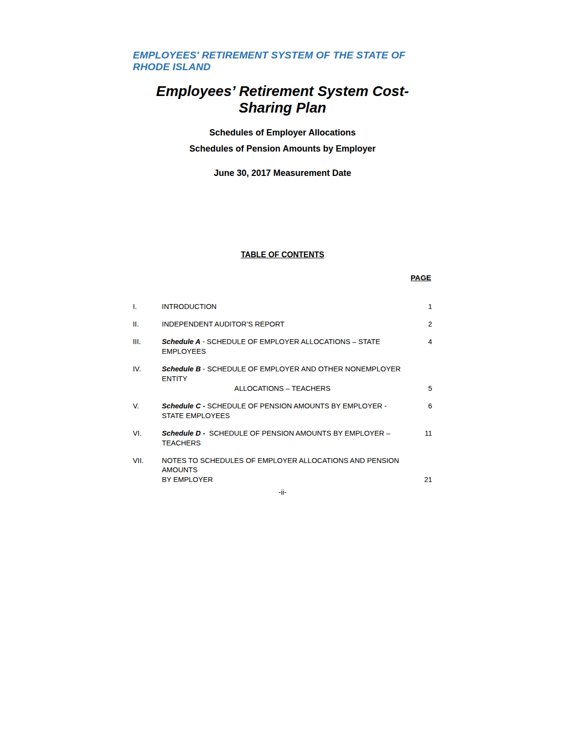EMPLOYEES' RETIREMENT SYSTEM OF THE STATE OF RHODE ISLAND
Employees’ Retirement System Cost-Sharing Plan
Schedules of Employer Allocations
Schedules of Pension Amounts by Employer
June 30, 2017 Measurement Date
TABLE OF CONTENTS
PAGE
| I. | INTRODUCTION | 1 |
| II. | INDEPENDENT AUDITOR’S REPORT | 2 |
| III. | Schedule A - SCHEDULE OF EMPLOYER ALLOCATIONS – STATE EMPLOYEES | 4 |
| IV. | Schedule B - SCHEDULE OF EMPLOYER AND OTHER NONEMPLOYER ENTITY ALLOCATIONS – TEACHERS | 5 |
| V. | Schedule C - SCHEDULE OF PENSION AMOUNTS BY EMPLOYER - STATE EMPLOYEES | 6 |
| VI. | Schedule D - SCHEDULE OF PENSION AMOUNTS BY EMPLOYER – TEACHERS | 11 |
| VII. | NOTES TO SCHEDULES OF EMPLOYER ALLOCATIONS AND PENSION AMOUNTS BY EMPLOYER | 21 |
-ii-